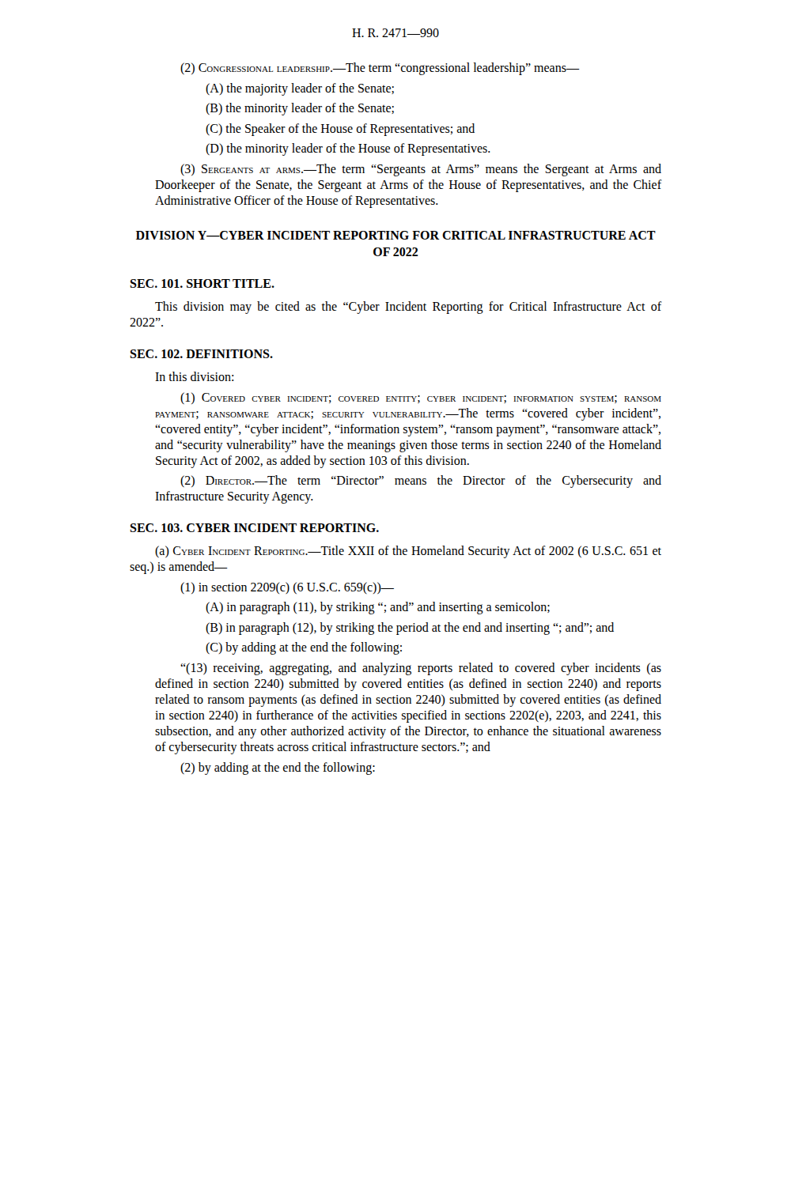H. R. 2471—990
(2) Congressional leadership.—The term “congressional leadership” means—
(A) the majority leader of the Senate;
(B) the minority leader of the Senate;
(C) the Speaker of the House of Representatives; and
(D) the minority leader of the House of Representatives.
(3) Sergeants at arms.—The term “Sergeants at Arms” means the Sergeant at Arms and Doorkeeper of the Senate, the Sergeant at Arms of the House of Representatives, and the Chief Administrative Officer of the House of Representatives.
DIVISION Y—CYBER INCIDENT REPORTING FOR CRITICAL INFRASTRUCTURE ACT OF 2022
SEC. 101. SHORT TITLE.
This division may be cited as the “Cyber Incident Reporting for Critical Infrastructure Act of 2022”.
SEC. 102. DEFINITIONS.
In this division:
(1) Covered cyber incident; covered entity; cyber incident; information system; ransom payment; ransomware attack; security vulnerability.—The terms “covered cyber incident”, “covered entity”, “cyber incident”, “information system”, “ransom payment”, “ransomware attack”, and “security vulnerability” have the meanings given those terms in section 2240 of the Homeland Security Act of 2002, as added by section 103 of this division.
(2) Director.—The term “Director” means the Director of the Cybersecurity and Infrastructure Security Agency.
SEC. 103. CYBER INCIDENT REPORTING.
(a) Cyber Incident Reporting.—Title XXII of the Homeland Security Act of 2002 (6 U.S.C. 651 et seq.) is amended—
(1) in section 2209(c) (6 U.S.C. 659(c))—
(A) in paragraph (11), by striking “; and” and inserting a semicolon;
(B) in paragraph (12), by striking the period at the end and inserting “; and”; and
(C) by adding at the end the following:
“(13) receiving, aggregating, and analyzing reports related to covered cyber incidents (as defined in section 2240) submitted by covered entities (as defined in section 2240) and reports related to ransom payments (as defined in section 2240) submitted by covered entities (as defined in section 2240) in furtherance of the activities specified in sections 2202(e), 2203, and 2241, this subsection, and any other authorized activity of the Director, to enhance the situational awareness of cybersecurity threats across critical infrastructure sectors.”; and
(2) by adding at the end the following: